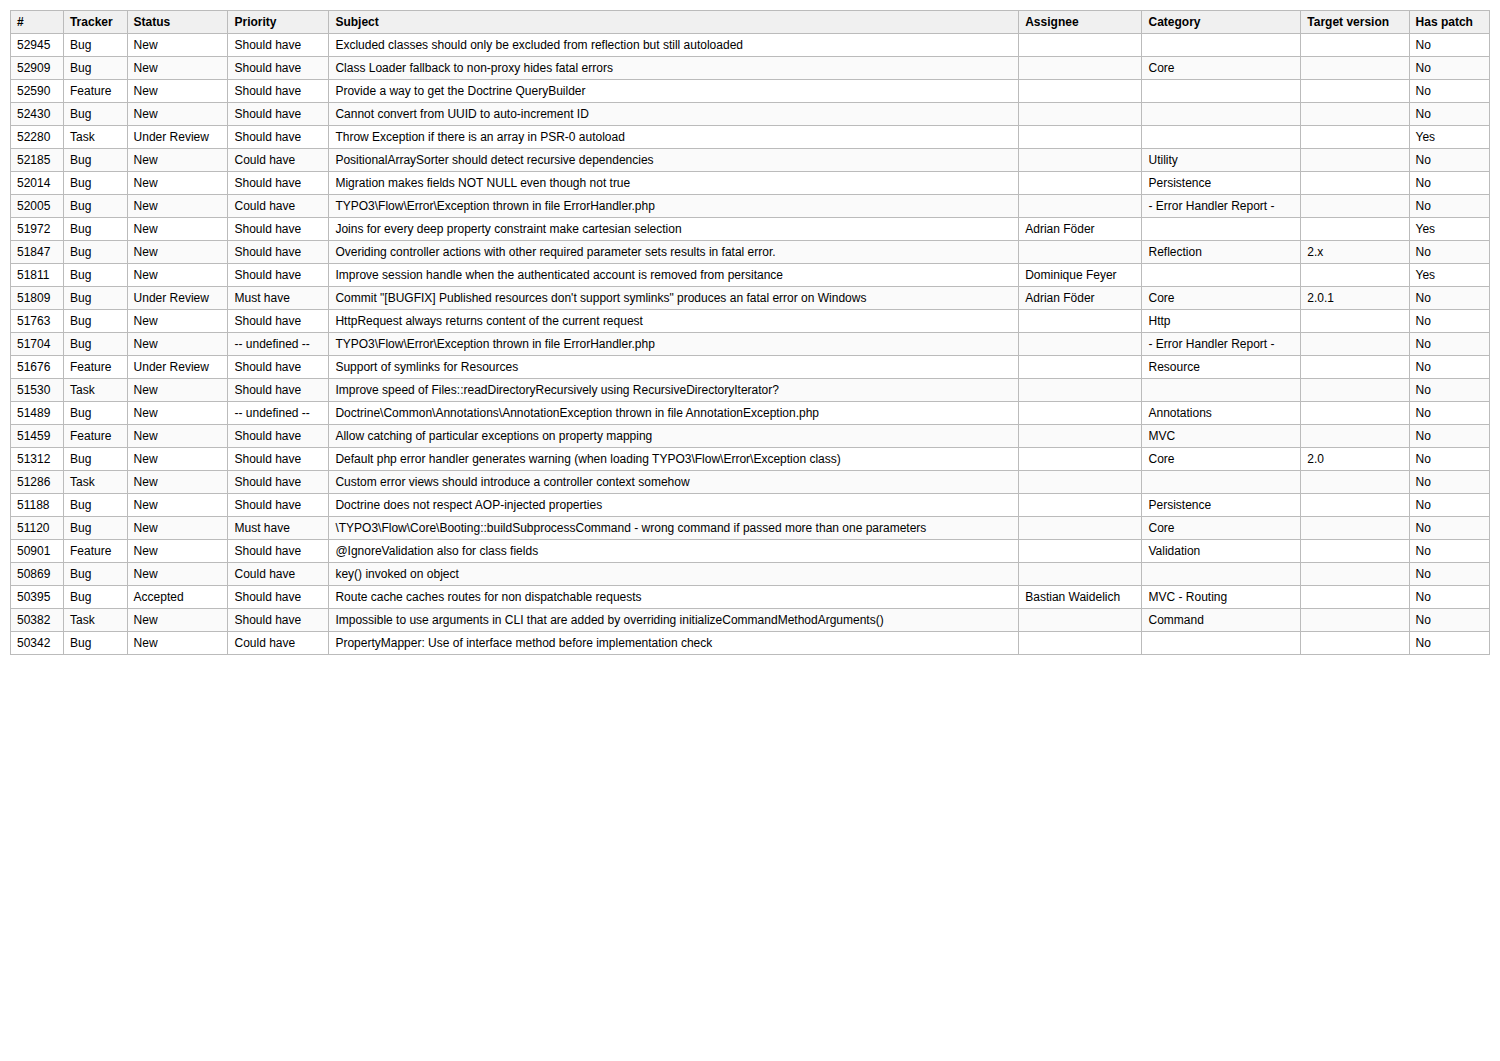| # | Tracker | Status | Priority | Subject | Assignee | Category | Target version | Has patch |
| --- | --- | --- | --- | --- | --- | --- | --- | --- |
| 52945 | Bug | New | Should have | Excluded classes should only be excluded from reflection but still autoloaded | | | | No |
| 52909 | Bug | New | Should have | Class Loader fallback to non-proxy hides fatal errors | | Core | | No |
| 52590 | Feature | New | Should have | Provide a way to get the Doctrine QueryBuilder | | | | No |
| 52430 | Bug | New | Should have | Cannot convert from UUID to auto-increment ID | | | | No |
| 52280 | Task | Under Review | Should have | Throw Exception if there is an array in PSR-0 autoload | | | | Yes |
| 52185 | Bug | New | Could have | PositionalArraySorter should detect recursive dependencies | | Utility | | No |
| 52014 | Bug | New | Should have | Migration makes fields NOT NULL even though not true | | Persistence | | No |
| 52005 | Bug | New | Could have | TYPO3\Flow\Error\Exception thrown in file ErrorHandler.php | | - Error Handler Report - | | No |
| 51972 | Bug | New | Should have | Joins for every deep property constraint make cartesian selection | Adrian Föder | | | Yes |
| 51847 | Bug | New | Should have | Overiding controller actions with other required parameter sets results in fatal error. | | Reflection | 2.x | No |
| 51811 | Bug | New | Should have | Improve session handle when the authenticated account is removed from persitance | Dominique Feyer | | | Yes |
| 51809 | Bug | Under Review | Must have | Commit "[BUGFIX] Published resources don't support symlinks" produces an fatal error on Windows | Adrian Föder | Core | 2.0.1 | No |
| 51763 | Bug | New | Should have | HttpRequest always returns content of the current request | | Http | | No |
| 51704 | Bug | New | -- undefined -- | TYPO3\Flow\Error\Exception thrown in file ErrorHandler.php | | - Error Handler Report - | | No |
| 51676 | Feature | Under Review | Should have | Support of symlinks for Resources | | Resource | | No |
| 51530 | Task | New | Should have | Improve speed of Files::readDirectoryRecursively using RecursiveDirectoryIterator? | | | | No |
| 51489 | Bug | New | -- undefined -- | Doctrine\Common\Annotations\AnnotationException thrown in file AnnotationException.php | | Annotations | | No |
| 51459 | Feature | New | Should have | Allow catching of particular exceptions on property mapping | | MVC | | No |
| 51312 | Bug | New | Should have | Default php error handler generates warning (when loading TYPO3\Flow\Error\Exception class) | | Core | 2.0 | No |
| 51286 | Task | New | Should have | Custom error views should introduce a controller context somehow | | | | No |
| 51188 | Bug | New | Should have | Doctrine does not respect AOP-injected properties | | Persistence | | No |
| 51120 | Bug | New | Must have | \TYPO3\Flow\Core\Booting::buildSubprocessCommand - wrong command if passed more than one parameters | | Core | | No |
| 50901 | Feature | New | Should have | @IgnoreValidation also for class fields | | Validation | | No |
| 50869 | Bug | New | Could have | key() invoked on object | | | | No |
| 50395 | Bug | Accepted | Should have | Route cache caches routes for non dispatchable requests | Bastian Waidelich | MVC - Routing | | No |
| 50382 | Task | New | Should have | Impossible to use arguments in CLI that are added by overriding initializeCommandMethodArguments() | | Command | | No |
| 50342 | Bug | New | Could have | PropertyMapper: Use of interface method before implementation check | | | | No |